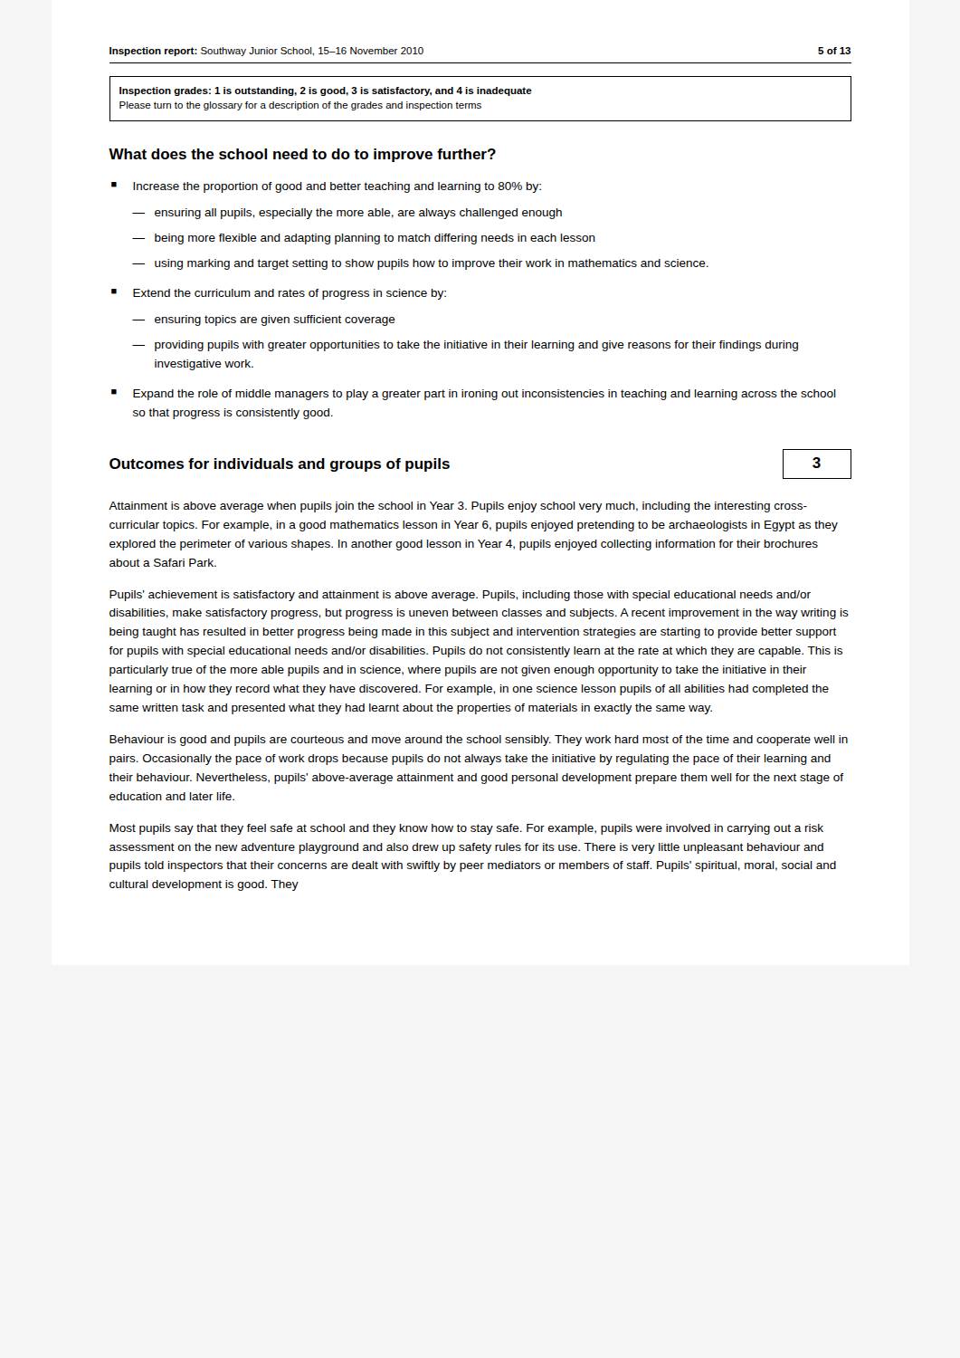Inspection report: Southway Junior School, 15–16 November 2010
5 of 13
Inspection grades: 1 is outstanding, 2 is good, 3 is satisfactory, and 4 is inadequate
Please turn to the glossary for a description of the grades and inspection terms
What does the school need to do to improve further?
Increase the proportion of good and better teaching and learning to 80% by:
ensuring all pupils, especially the more able, are always challenged enough
being more flexible and adapting planning to match differing needs in each lesson
using marking and target setting to show pupils how to improve their work in mathematics and science.
Extend the curriculum and rates of progress in science by:
ensuring topics are given sufficient coverage
providing pupils with greater opportunities to take the initiative in their learning and give reasons for their findings during investigative work.
Expand the role of middle managers to play a greater part in ironing out inconsistencies in teaching and learning across the school so that progress is consistently good.
Outcomes for individuals and groups of pupils
3
Attainment is above average when pupils join the school in Year 3. Pupils enjoy school very much, including the interesting cross-curricular topics. For example, in a good mathematics lesson in Year 6, pupils enjoyed pretending to be archaeologists in Egypt as they explored the perimeter of various shapes. In another good lesson in Year 4, pupils enjoyed collecting information for their brochures about a Safari Park.
Pupils' achievement is satisfactory and attainment is above average. Pupils, including those with special educational needs and/or disabilities, make satisfactory progress, but progress is uneven between classes and subjects. A recent improvement in the way writing is being taught has resulted in better progress being made in this subject and intervention strategies are starting to provide better support for pupils with special educational needs and/or disabilities. Pupils do not consistently learn at the rate at which they are capable. This is particularly true of the more able pupils and in science, where pupils are not given enough opportunity to take the initiative in their learning or in how they record what they have discovered. For example, in one science lesson pupils of all abilities had completed the same written task and presented what they had learnt about the properties of materials in exactly the same way.
Behaviour is good and pupils are courteous and move around the school sensibly. They work hard most of the time and cooperate well in pairs. Occasionally the pace of work drops because pupils do not always take the initiative by regulating the pace of their learning and their behaviour. Nevertheless, pupils' above-average attainment and good personal development prepare them well for the next stage of education and later life.
Most pupils say that they feel safe at school and they know how to stay safe. For example, pupils were involved in carrying out a risk assessment on the new adventure playground and also drew up safety rules for its use. There is very little unpleasant behaviour and pupils told inspectors that their concerns are dealt with swiftly by peer mediators or members of staff. Pupils' spiritual, moral, social and cultural development is good. They